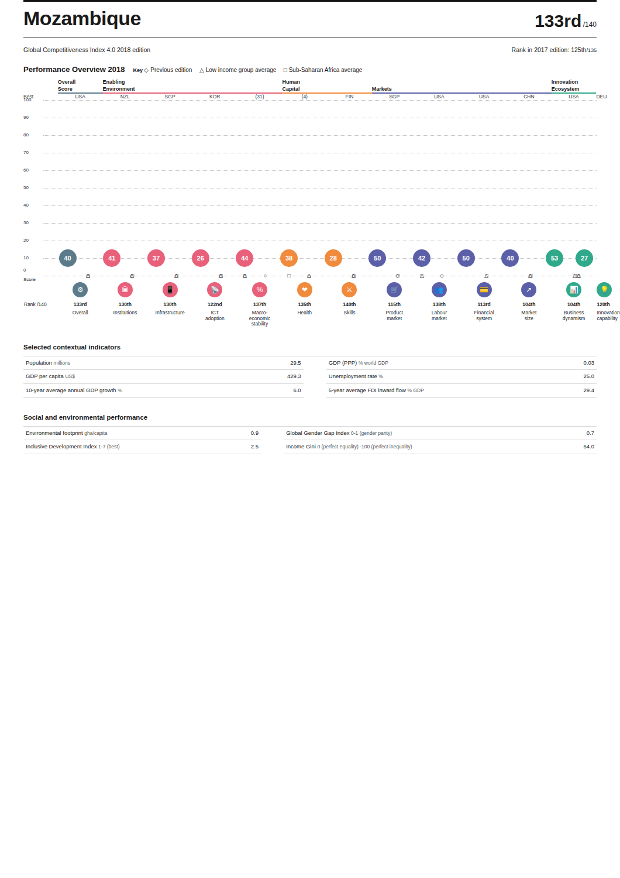Mozambique
133rd /140
Global Competitiveness Index 4.0 2018 edition
Rank in 2017 edition: 125th/135
Performance Overview 2018
Key ◇ Previous edition △ Low income group average □ Sub-Saharan Africa average
| | Overall Score | Enabling Environment | Human Capital | Markets | Innovation Ecosystem |
| Best | USA | NZL | SGP | KOR | (31) | (4) | FIN | SGP | USA | USA | CHN | USA | DEU |
100
90
80
70
60
50
40
30
20
10
0
Score
40
□
◇
△
41
□
◇
△
37
□
◇
△
26
□
◇
△
44
□
△
◇
○
38
□
◇
△
28
□
△
◇
50
□
◇
42
□
△
◇
50
□
△
40
□
◇
△
53
□
△
27
◇
□
△
| | ⚙ | 🏛 | 📱 | 📡 | % | ❤ | ⚔ | 🛒 | 👥 | 💳 | ↗ | 📊 | 💡 |
| Rank /140 | 133rd | 130th | 130th | 122nd | 137th | 135th | 140th | 115th | 138th | 113rd | 104th | 104th | 120th |
| | Overall | Institutions | Infrastructure | ICT adoption | Macro- economic stability | Health | Skills | Product market | Labour market | Financial system | Market size | Business dynamism | Innovation capability |
Selected contextual indicators
| Population millions | 29.5 | | GDP (PPP) % world GDP | 0.03 |
| GDP per capita US$ | 429.3 | | Unemployment rate % | 25.0 |
| 10-year average annual GDP growth % | 6.0 | | 5-year average FDI inward flow % GDP | 29.4 |
Social and environmental performance
| Environmental footprint gha/capita | 0.9 | | Global Gender Gap Index 0-1 (gender parity) | 0.7 |
| Inclusive Development Index 1-7 (best) | 2.5 | | Income Gini 0 (perfect equality) -100 (perfect inequality) | 54.0 |